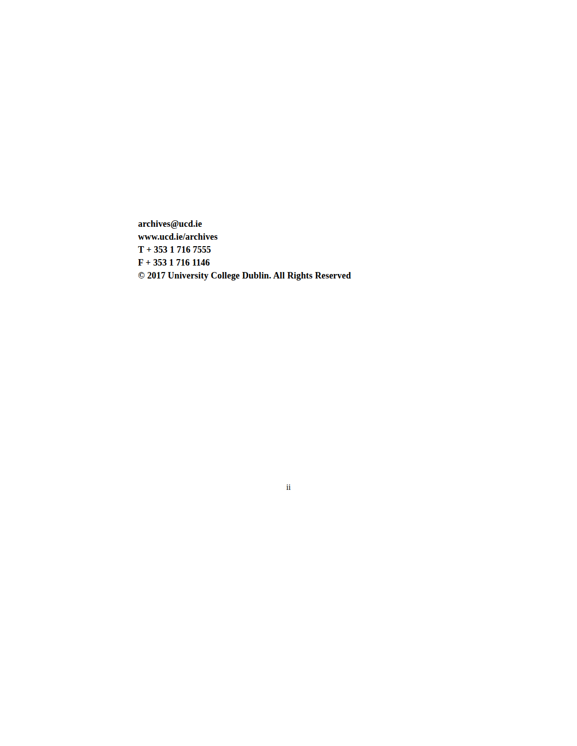archives@ucd.ie
www.ucd.ie/archives
T + 353 1 716 7555
F + 353 1 716 1146
© 2017 University College Dublin. All Rights Reserved
ii